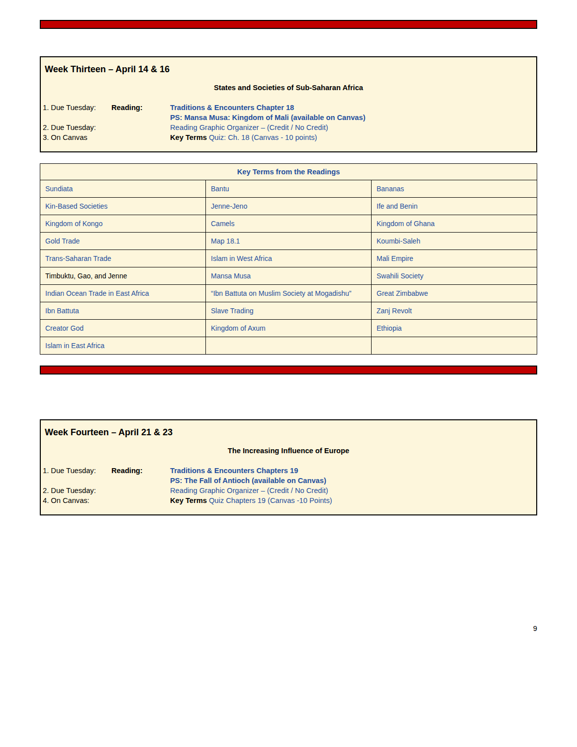Week Thirteen – April 14 & 16
States and Societies of Sub-Saharan Africa
| 1. Due Tuesday: | Reading: | Traditions & Encounters Chapter 18 |
| | | PS: Mansa Musa: Kingdom of Mali (available on Canvas) |
| 2. Due Tuesday: | | Reading Graphic Organizer – (Credit / No Credit) |
| 3. On Canvas | | Key Terms Quiz: Ch. 18 (Canvas - 10 points) |
| Key Terms from the Readings |
| --- |
| Sundiata | Bantu | Bananas |
| Kin-Based Societies | Jenne-Jeno | Ife and Benin |
| Kingdom of Kongo | Camels | Kingdom of Ghana |
| Gold Trade | Map 18.1 | Koumbi-Saleh |
| Trans-Saharan Trade | Islam in West Africa | Mali Empire |
| Timbuktu, Gao, and Jenne | Mansa Musa | Swahili Society |
| Indian Ocean Trade in East Africa | “Ibn Battuta on Muslim Society at Mogadishu” | Great Zimbabwe |
| Ibn Battuta | Slave Trading | Zanj Revolt |
| Creator God | Kingdom of Axum | Ethiopia |
| Islam in East Africa | | |
Week Fourteen – April 21 & 23
The Increasing Influence of Europe
| 1. Due Tuesday: | Reading: | Traditions & Encounters Chapters 19 |
| | | PS: The Fall of Antioch (available on Canvas) |
| 2. Due Tuesday: | | Reading Graphic Organizer – (Credit / No Credit) |
| 4. On Canvas: | | Key Terms Quiz Chapters 19 (Canvas -10 Points) |
9